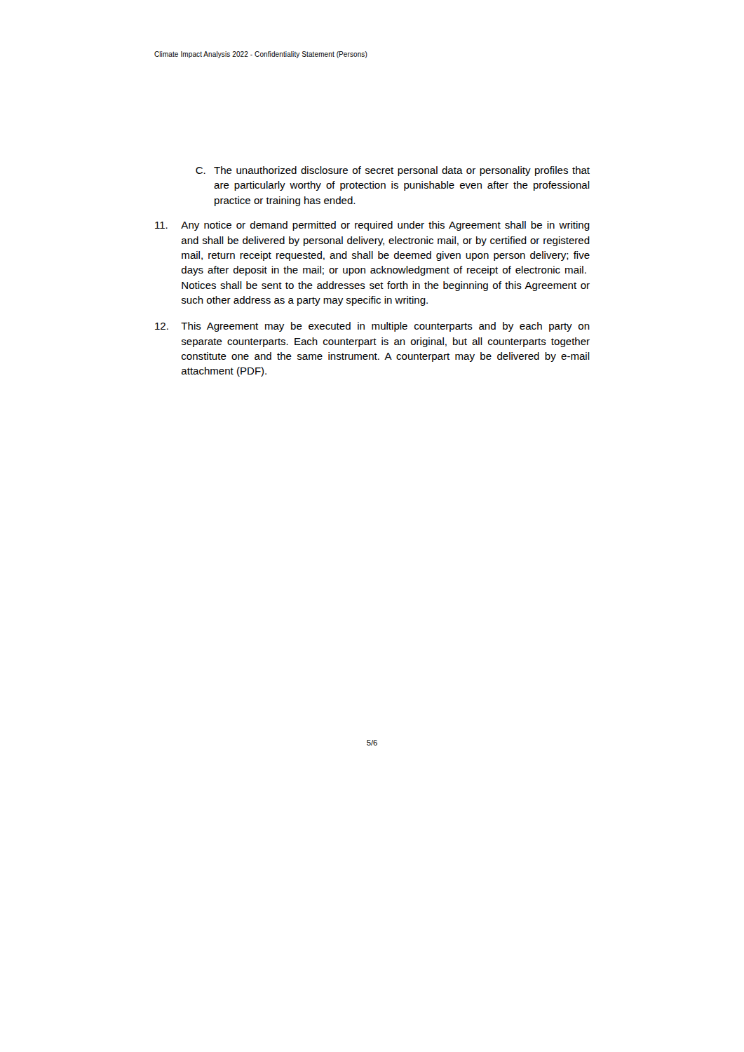Climate Impact Analysis 2022 - Confidentiality Statement (Persons)
C. The unauthorized disclosure of secret personal data or personality profiles that are particularly worthy of protection is punishable even after the professional practice or training has ended.
11. Any notice or demand permitted or required under this Agreement shall be in writing and shall be delivered by personal delivery, electronic mail, or by certified or registered mail, return receipt requested, and shall be deemed given upon person delivery; five days after deposit in the mail; or upon acknowledgment of receipt of electronic mail. Notices shall be sent to the addresses set forth in the beginning of this Agreement or such other address as a party may specific in writing.
12. This Agreement may be executed in multiple counterparts and by each party on separate counterparts. Each counterpart is an original, but all counterparts together constitute one and the same instrument. A counterpart may be delivered by e-mail attachment (PDF).
5/6